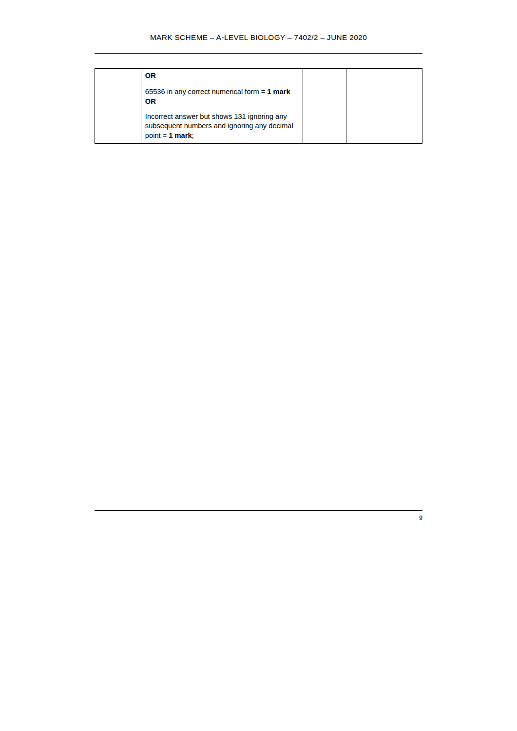MARK SCHEME – A-LEVEL BIOLOGY – 7402/2 – JUNE 2020
| | OR 65536 in any correct numerical form = 1 mark OR Incorrect answer but shows 131 ignoring any subsequent numbers and ignoring any decimal point = 1 mark ; | | |
9